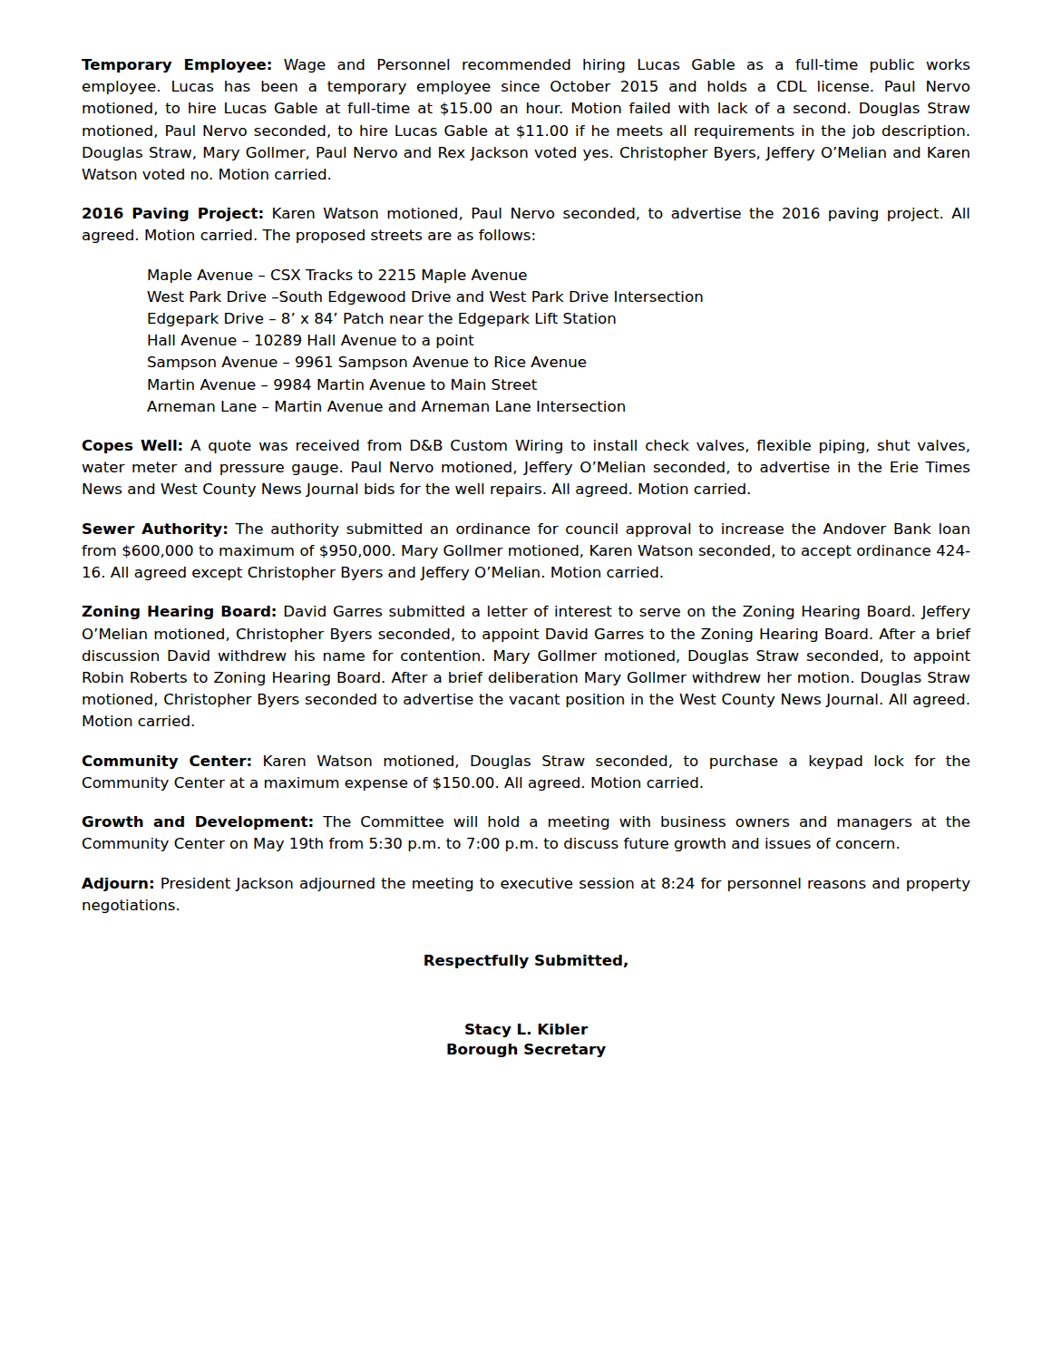Temporary Employee: Wage and Personnel recommended hiring Lucas Gable as a full-time public works employee. Lucas has been a temporary employee since October 2015 and holds a CDL license. Paul Nervo motioned, to hire Lucas Gable at full-time at $15.00 an hour. Motion failed with lack of a second. Douglas Straw motioned, Paul Nervo seconded, to hire Lucas Gable at $11.00 if he meets all requirements in the job description. Douglas Straw, Mary Gollmer, Paul Nervo and Rex Jackson voted yes. Christopher Byers, Jeffery O’Melian and Karen Watson voted no. Motion carried.
2016 Paving Project: Karen Watson motioned, Paul Nervo seconded, to advertise the 2016 paving project. All agreed. Motion carried. The proposed streets are as follows:
Maple Avenue – CSX Tracks to 2215 Maple Avenue
West Park Drive –South Edgewood Drive and West Park Drive Intersection
Edgepark Drive – 8’ x 84’ Patch near the Edgepark Lift Station
Hall Avenue – 10289 Hall Avenue to a point
Sampson Avenue – 9961 Sampson Avenue to Rice Avenue
Martin Avenue – 9984 Martin Avenue to Main Street
Arneman Lane – Martin Avenue and Arneman Lane Intersection
Copes Well: A quote was received from D&B Custom Wiring to install check valves, flexible piping, shut valves, water meter and pressure gauge. Paul Nervo motioned, Jeffery O’Melian seconded, to advertise in the Erie Times News and West County News Journal bids for the well repairs. All agreed. Motion carried.
Sewer Authority: The authority submitted an ordinance for council approval to increase the Andover Bank loan from $600,000 to maximum of $950,000. Mary Gollmer motioned, Karen Watson seconded, to accept ordinance 424-16. All agreed except Christopher Byers and Jeffery O’Melian. Motion carried.
Zoning Hearing Board: David Garres submitted a letter of interest to serve on the Zoning Hearing Board. Jeffery O’Melian motioned, Christopher Byers seconded, to appoint David Garres to the Zoning Hearing Board. After a brief discussion David withdrew his name for contention. Mary Gollmer motioned, Douglas Straw seconded, to appoint Robin Roberts to Zoning Hearing Board. After a brief deliberation Mary Gollmer withdrew her motion. Douglas Straw motioned, Christopher Byers seconded to advertise the vacant position in the West County News Journal. All agreed. Motion carried.
Community Center: Karen Watson motioned, Douglas Straw seconded, to purchase a keypad lock for the Community Center at a maximum expense of $150.00. All agreed. Motion carried.
Growth and Development: The Committee will hold a meeting with business owners and managers at the Community Center on May 19th from 5:30 p.m. to 7:00 p.m. to discuss future growth and issues of concern.
Adjourn: President Jackson adjourned the meeting to executive session at 8:24 for personnel reasons and property negotiations.
Respectfully Submitted,
Stacy L. Kibler
Borough Secretary